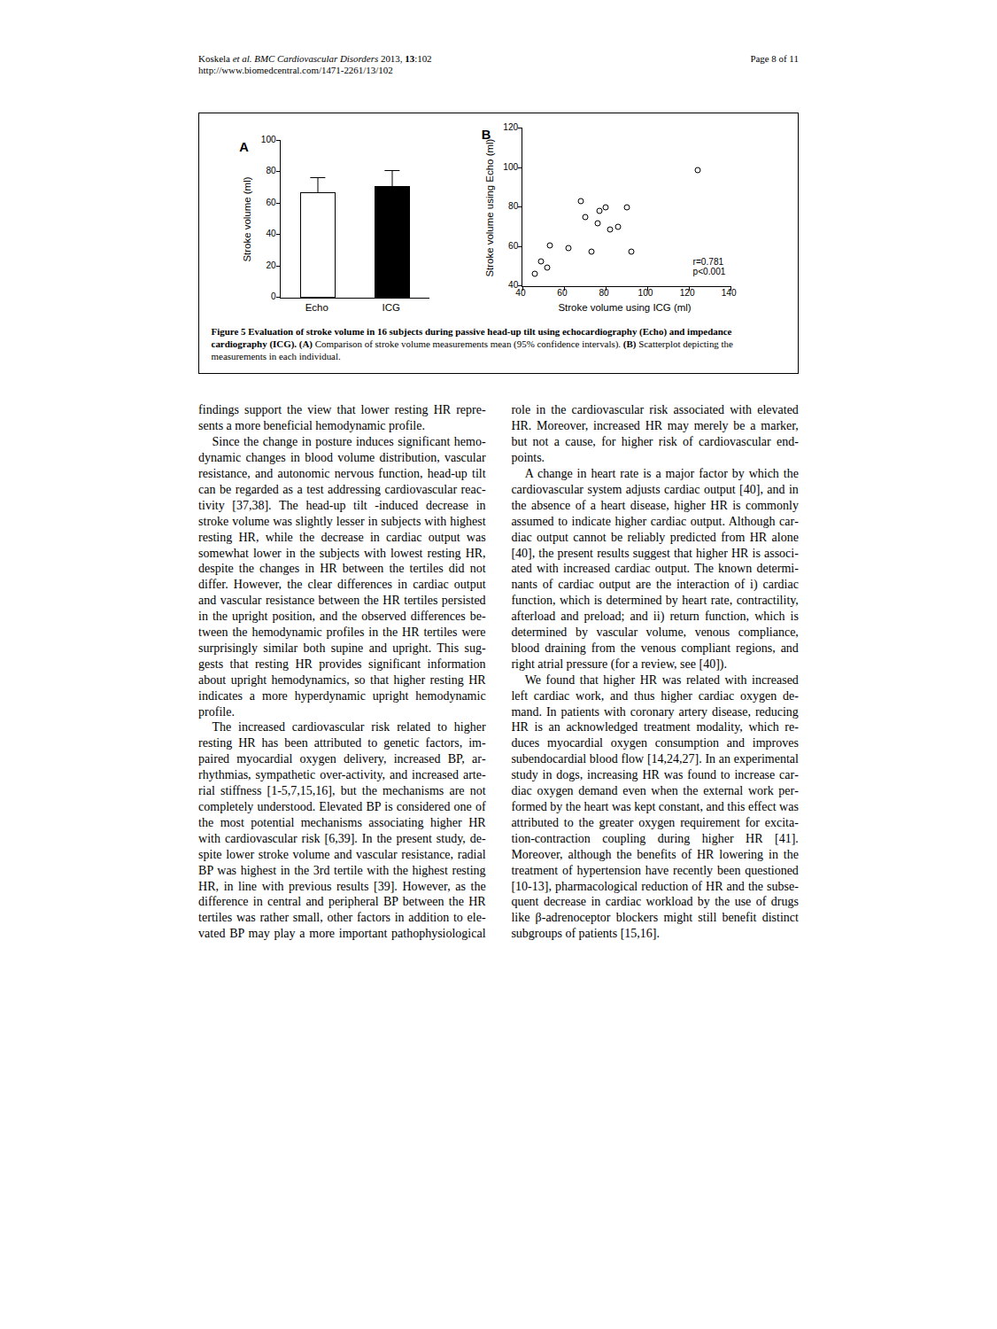Koskela et al. BMC Cardiovascular Disorders 2013, 13:102
http://www.biomedcentral.com/1471-2261/13/102
Page 8 of 11
A
Stroke volume (ml)
100 80 60 40 20 0
Echo ICG
B
Stroke volume using Echo (ml)
120 100 80 60 40
r=0.781
p<0.001
40 60 80 100 120 140
Stroke volume using ICG (ml)
Figure 5 Evaluation of stroke volume in 16 subjects during passive head-up tilt using echocardiography (Echo) and impedance cardiography (ICG). (A) Comparison of stroke volume measurements mean (95% confidence intervals). (B) Scatterplot depicting the measurements in each individual.
findings support the view that lower resting HR represents a more beneficial hemodynamic profile.
Since the change in posture induces significant hemodynamic changes in blood volume distribution, vascular resistance, and autonomic nervous function, head-up tilt can be regarded as a test addressing cardiovascular reactivity [37,38]. The head-up tilt -induced decrease in stroke volume was slightly lesser in subjects with highest resting HR, while the decrease in cardiac output was somewhat lower in the subjects with lowest resting HR, despite the changes in HR between the tertiles did not differ. However, the clear differences in cardiac output and vascular resistance between the HR tertiles persisted in the upright position, and the observed differences between the hemodynamic profiles in the HR tertiles were surprisingly similar both supine and upright. This suggests that resting HR provides significant information about upright hemodynamics, so that higher resting HR indicates a more hyperdynamic upright hemodynamic profile.
The increased cardiovascular risk related to higher resting HR has been attributed to genetic factors, impaired myocardial oxygen delivery, increased BP, arrhythmias, sympathetic over-activity, and increased arterial stiffness [1-5,7,15,16], but the mechanisms are not completely understood. Elevated BP is considered one of the most potential mechanisms associating higher HR with cardiovascular risk [6,39]. In the present study, despite lower stroke volume and vascular resistance, radial BP was highest in the 3rd tertile with the highest resting HR, in line with previous results [39]. However, as the difference in central and peripheral BP between the HR tertiles was rather small, other factors in addition to elevated BP may play a more important pathophysiological role in the cardiovascular risk associated with elevated HR. Moreover, increased HR may merely be a marker, but not a cause, for higher risk of cardiovascular end-points.
A change in heart rate is a major factor by which the cardiovascular system adjusts cardiac output [40], and in the absence of a heart disease, higher HR is commonly assumed to indicate higher cardiac output. Although cardiac output cannot be reliably predicted from HR alone [40], the present results suggest that higher HR is associated with increased cardiac output. The known determinants of cardiac output are the interaction of i) cardiac function, which is determined by heart rate, contractility, afterload and preload; and ii) return function, which is determined by vascular volume, venous compliance, blood draining from the venous compliant regions, and right atrial pressure (for a review, see [40]).
We found that higher HR was related with increased left cardiac work, and thus higher cardiac oxygen demand. In patients with coronary artery disease, reducing HR is an acknowledged treatment modality, which reduces myocardial oxygen consumption and improves subendocardial blood flow [14,24,27]. In an experimental study in dogs, increasing HR was found to increase cardiac oxygen demand even when the external work performed by the heart was kept constant, and this effect was attributed to the greater oxygen requirement for excitation-contraction coupling during higher HR [41]. Moreover, although the benefits of HR lowering in the treatment of hypertension have recently been questioned [10-13], pharmacological reduction of HR and the subsequent decrease in cardiac workload by the use of drugs like β-adrenoceptor blockers might still benefit distinct subgroups of patients [15,16].